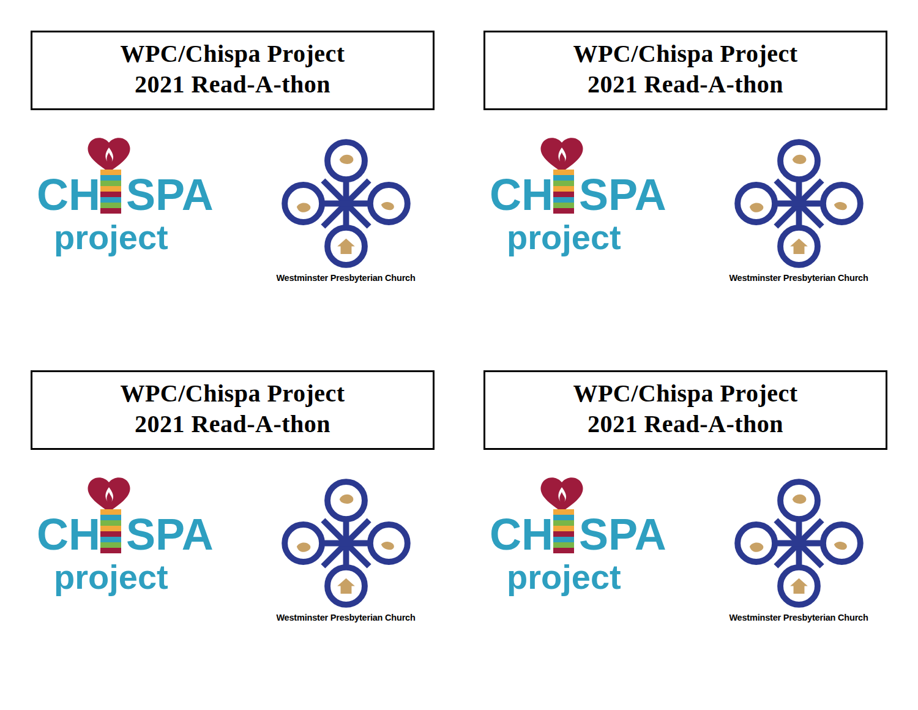WPC/Chispa Project
2021 Read-A-thon
CH SPA project
Westminster Presbyterian Church
WPC/Chispa Project
2021 Read-A-thon
CH SPA project
Westminster Presbyterian Church
WPC/Chispa Project
2021 Read-A-thon
CH SPA project
Westminster Presbyterian Church
WPC/Chispa Project
2021 Read-A-thon
CH SPA project
Westminster Presbyterian Church